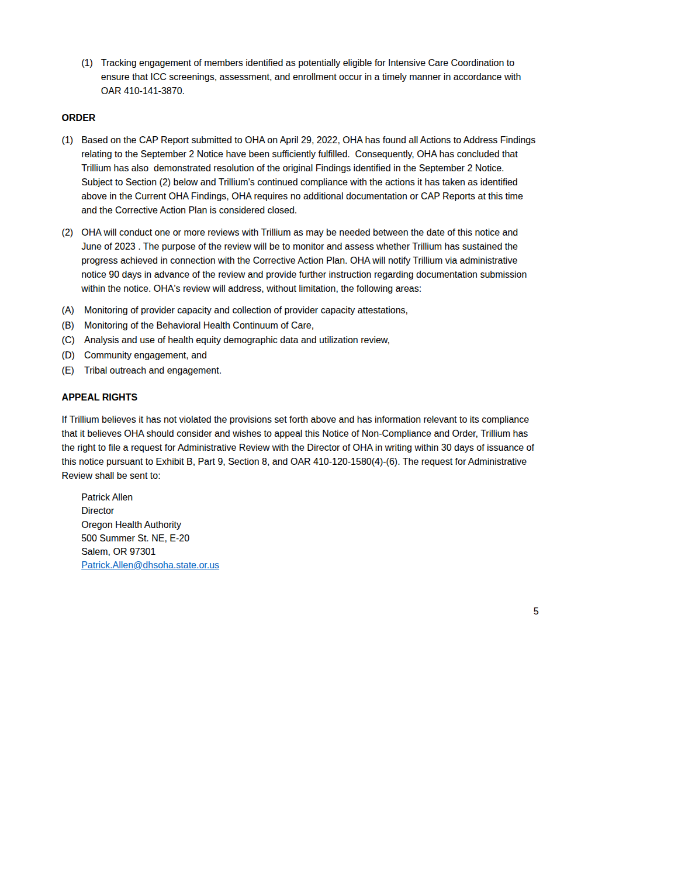(1) Tracking engagement of members identified as potentially eligible for Intensive Care Coordination to ensure that ICC screenings, assessment, and enrollment occur in a timely manner in accordance with OAR 410-141-3870.
ORDER
(1) Based on the CAP Report submitted to OHA on April 29, 2022, OHA has found all Actions to Address Findings relating to the September 2 Notice have been sufficiently fulfilled. Consequently, OHA has concluded that Trillium has also demonstrated resolution of the original Findings identified in the September 2 Notice. Subject to Section (2) below and Trillium's continued compliance with the actions it has taken as identified above in the Current OHA Findings, OHA requires no additional documentation or CAP Reports at this time and the Corrective Action Plan is considered closed.
(2) OHA will conduct one or more reviews with Trillium as may be needed between the date of this notice and June of 2023 . The purpose of the review will be to monitor and assess whether Trillium has sustained the progress achieved in connection with the Corrective Action Plan. OHA will notify Trillium via administrative notice 90 days in advance of the review and provide further instruction regarding documentation submission within the notice. OHA's review will address, without limitation, the following areas:
(A) Monitoring of provider capacity and collection of provider capacity attestations,
(B) Monitoring of the Behavioral Health Continuum of Care,
(C) Analysis and use of health equity demographic data and utilization review,
(D) Community engagement, and
(E) Tribal outreach and engagement.
APPEAL RIGHTS
If Trillium believes it has not violated the provisions set forth above and has information relevant to its compliance that it believes OHA should consider and wishes to appeal this Notice of Non-Compliance and Order, Trillium has the right to file a request for Administrative Review with the Director of OHA in writing within 30 days of issuance of this notice pursuant to Exhibit B, Part 9, Section 8, and OAR 410-120-1580(4)-(6). The request for Administrative Review shall be sent to:
Patrick Allen
Director
Oregon Health Authority
500 Summer St. NE, E-20
Salem, OR 97301
Patrick.Allen@dhsoha.state.or.us
5